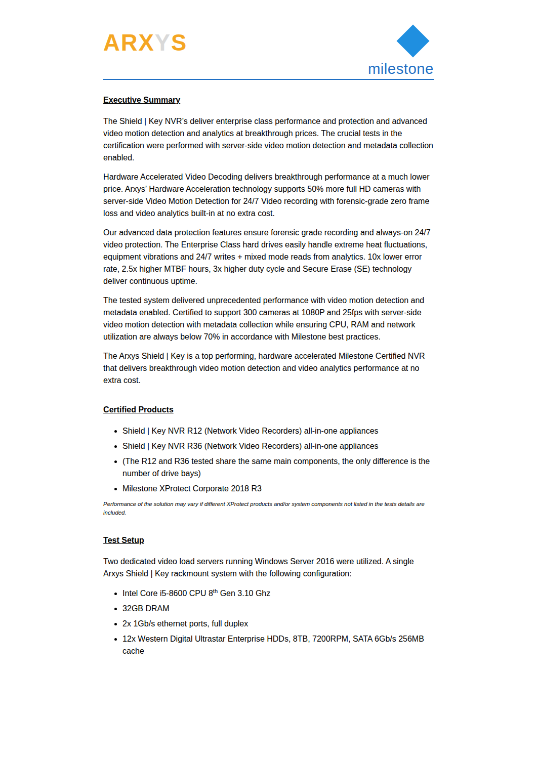ARXYS
milestone
Executive Summary
The Shield | Key NVR’s deliver enterprise class performance and protection and advanced video motion detection and analytics at breakthrough prices. The crucial tests in the certification were performed with server-side video motion detection and metadata collection enabled.
Hardware Accelerated Video Decoding delivers breakthrough performance at a much lower price. Arxys’ Hardware Acceleration technology supports 50% more full HD cameras with server-side Video Motion Detection for 24/7 Video recording with forensic-grade zero frame loss and video analytics built-in at no extra cost.
Our advanced data protection features ensure forensic grade recording and always-on 24/7 video protection. The Enterprise Class hard drives easily handle extreme heat fluctuations, equipment vibrations and 24/7 writes + mixed mode reads from analytics. 10x lower error rate, 2.5x higher MTBF hours, 3x higher duty cycle and Secure Erase (SE) technology deliver continuous uptime.
The tested system delivered unprecedented performance with video motion detection and metadata enabled. Certified to support 300 cameras at 1080P and 25fps with server-side video motion detection with metadata collection while ensuring CPU, RAM and network utilization are always below 70% in accordance with Milestone best practices.
The Arxys Shield | Key is a top performing, hardware accelerated Milestone Certified NVR that delivers breakthrough video motion detection and video analytics performance at no extra cost.
Certified Products
Shield | Key NVR R12 (Network Video Recorders) all-in-one appliances
Shield | Key NVR R36 (Network Video Recorders) all-in-one appliances
(The R12 and R36 tested share the same main components, the only difference is the number of drive bays)
Milestone XProtect Corporate 2018 R3
Performance of the solution may vary if different XProtect products and/or system components not listed in the tests details are included.
Test Setup
Two dedicated video load servers running Windows Server 2016 were utilized. A single Arxys Shield | Key rackmount system with the following configuration:
Intel Core i5-8600 CPU 8th Gen 3.10 Ghz
32GB DRAM
2x 1Gb/s ethernet ports, full duplex
12x Western Digital Ultrastar Enterprise HDDs, 8TB, 7200RPM, SATA 6Gb/s 256MB cache